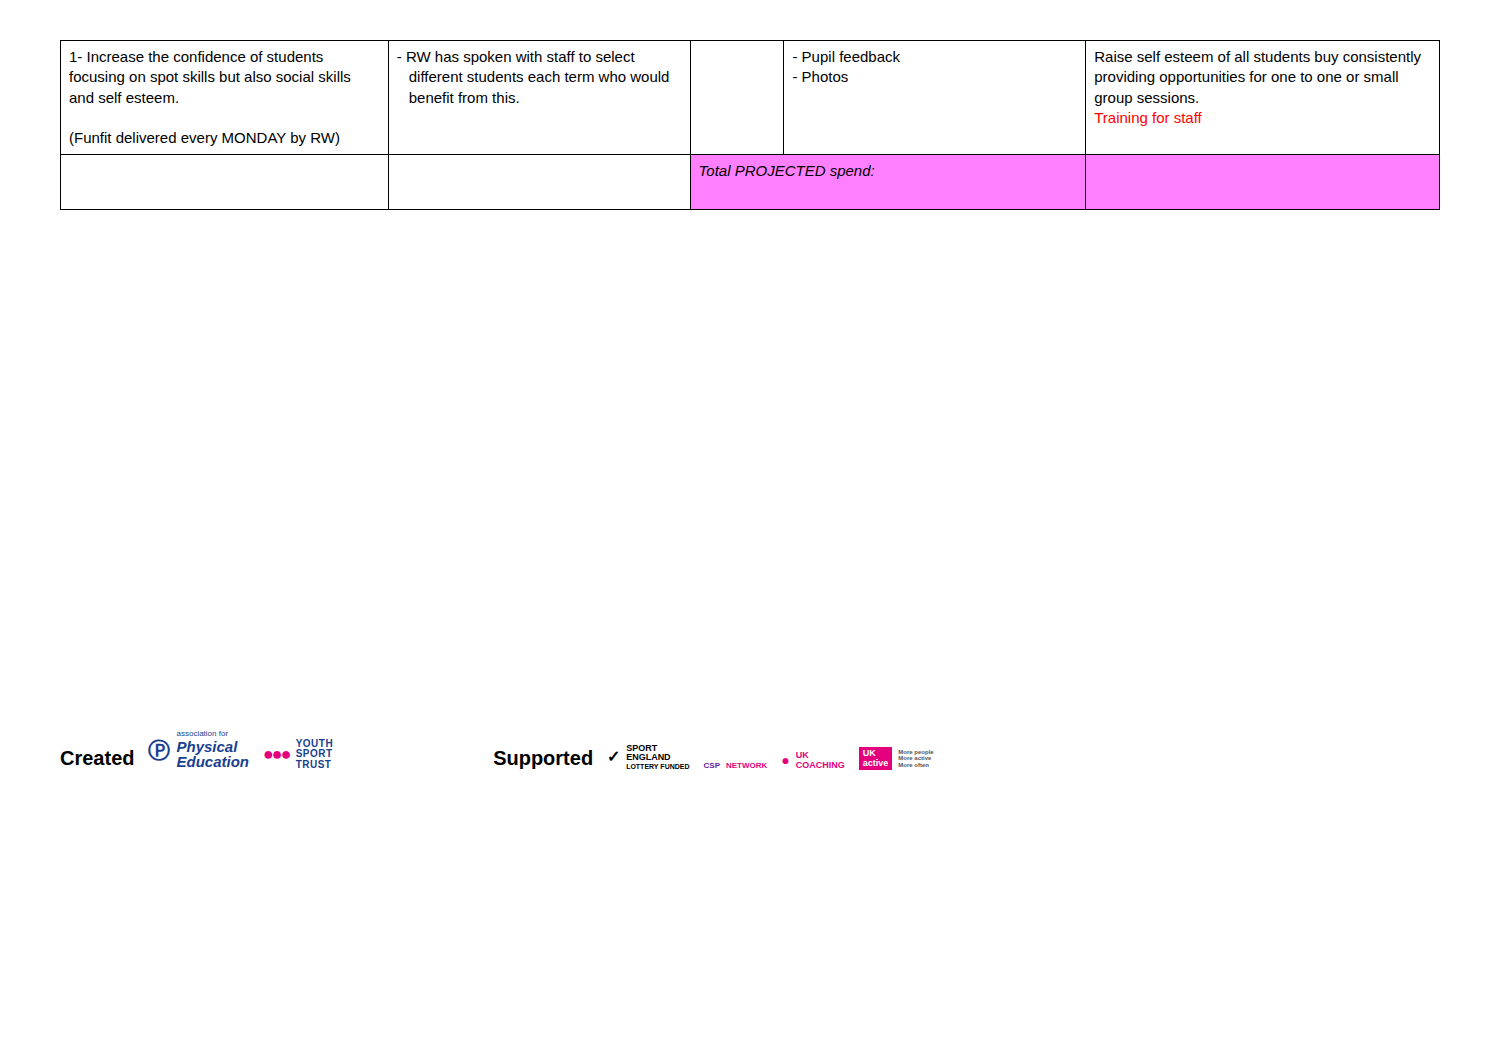| 1- Increase the confidence of students focusing on spot skills but also social skills and self esteem. (Funfit delivered every MONDAY by RW) | - RW has spoken with staff to select different students each term who would benefit from this. | | - Pupil feedback - Photos | Raise self esteem of all students buy consistently providing opportunities for one to one or small group sessions. Training for staff |
| | | Total PROJECTED spend: | |
Created Ⓟ association for Physical Education ●●● YOUTH
SPORT
TRUST
Supported ✓ SPORT
ENGLAND LOTTERY FUNDED CSPNETWORK ● UK
COACHING UK
active More people
More active
More often